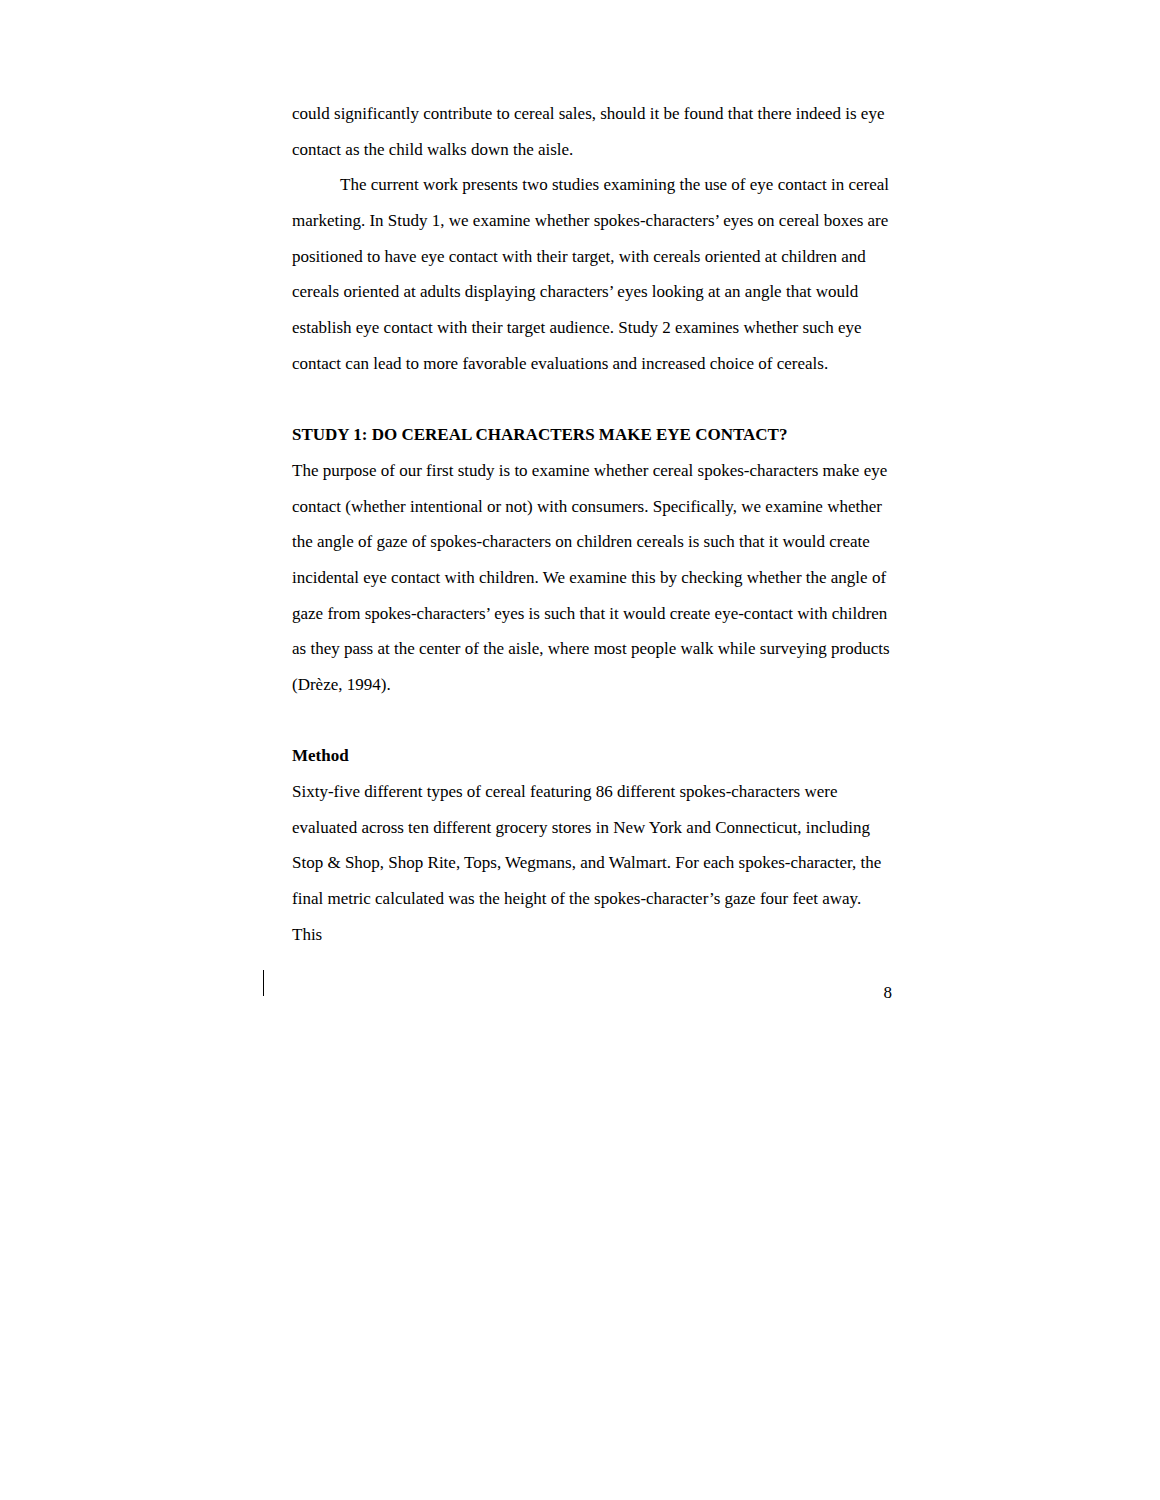could significantly contribute to cereal sales, should it be found that there indeed is eye contact as the child walks down the aisle.
The current work presents two studies examining the use of eye contact in cereal marketing. In Study 1, we examine whether spokes-characters’ eyes on cereal boxes are positioned to have eye contact with their target, with cereals oriented at children and cereals oriented at adults displaying characters’ eyes looking at an angle that would establish eye contact with their target audience. Study 2 examines whether such eye contact can lead to more favorable evaluations and increased choice of cereals.
STUDY 1: DO CEREAL CHARACTERS MAKE EYE CONTACT?
The purpose of our first study is to examine whether cereal spokes-characters make eye contact (whether intentional or not) with consumers. Specifically, we examine whether the angle of gaze of spokes-characters on children cereals is such that it would create incidental eye contact with children. We examine this by checking whether the angle of gaze from spokes-characters’ eyes is such that it would create eye-contact with children as they pass at the center of the aisle, where most people walk while surveying products (Drèze, 1994).
Method
Sixty-five different types of cereal featuring 86 different spokes-characters were evaluated across ten different grocery stores in New York and Connecticut, including Stop & Shop, Shop Rite, Tops, Wegmans, and Walmart. For each spokes-character, the final metric calculated was the height of the spokes-character’s gaze four feet away. This
8